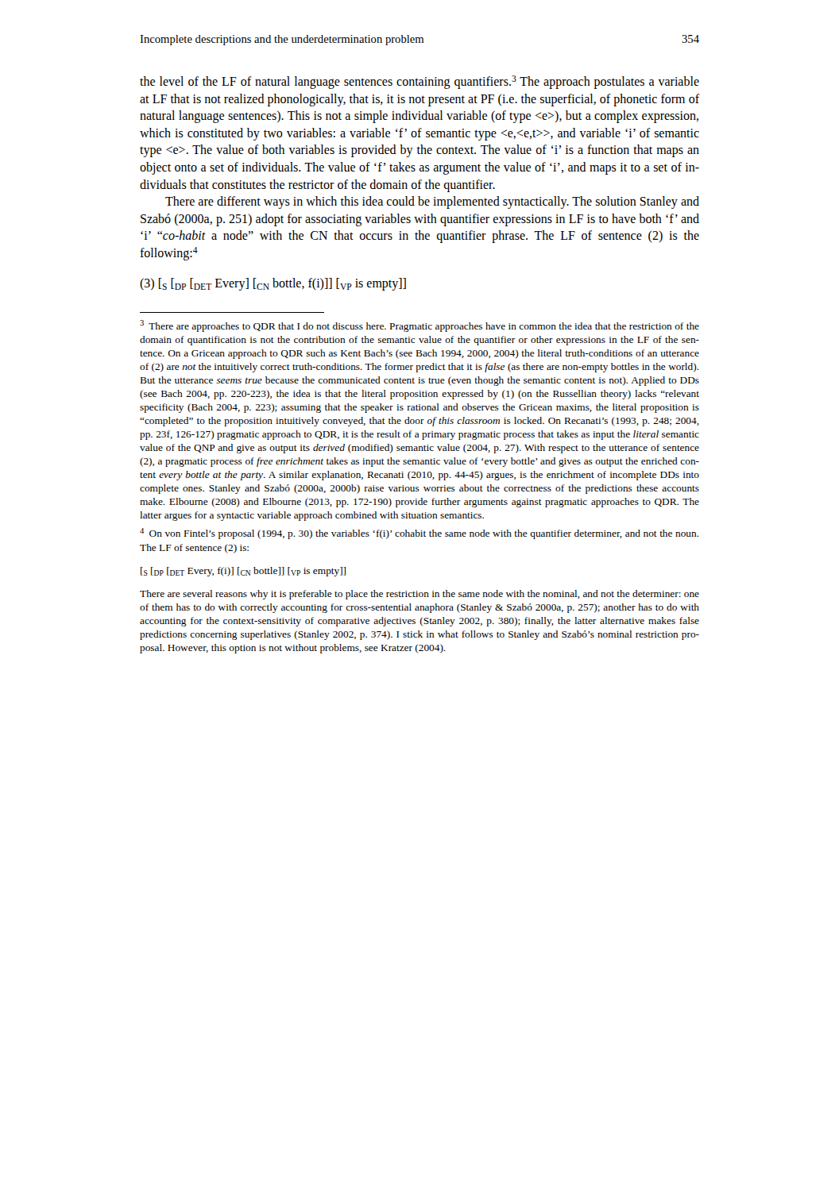Incomplete descriptions and the underdetermination problem 354
the level of the LF of natural language sentences containing quantifiers.3 The approach postulates a variable at LF that is not realized phonologically, that is, it is not present at PF (i.e. the superficial, of phonetic form of natural language sentences). This is not a simple individual variable (of type <e>), but a complex expression, which is constituted by two variables: a variable ‘f’ of semantic type <e,<e,t>>, and variable ‘i’ of semantic type <e>. The value of both variables is provided by the context. The value of ‘i’ is a function that maps an object onto a set of individuals. The value of ‘f’ takes as argument the value of ‘i’, and maps it to a set of individuals that constitutes the restrictor of the domain of the quantifier.
There are different ways in which this idea could be implemented syntactically. The solution Stanley and Szabó (2000a, p. 251) adopt for associating variables with quantifier expressions in LF is to have both ‘f’ and ‘i’ “co-habit a node” with the CN that occurs in the quantifier phrase. The LF of sentence (2) is the following:4
(3) [S [DP [DET Every] [CN bottle, f(i)]] [VP is empty]]
3 There are approaches to QDR that I do not discuss here. Pragmatic approaches have in common the idea that the restriction of the domain of quantification is not the contribution of the semantic value of the quantifier or other expressions in the LF of the sentence. On a Gricean approach to QDR such as Kent Bach’s (see Bach 1994, 2000, 2004) the literal truth-conditions of an utterance of (2) are not the intuitively correct truth-conditions. The former predict that it is false (as there are non-empty bottles in the world). But the utterance seems true because the communicated content is true (even though the semantic content is not). Applied to DDs (see Bach 2004, pp. 220-223), the idea is that the literal proposition expressed by (1) (on the Russellian theory) lacks “relevant specificity (Bach 2004, p. 223); assuming that the speaker is rational and observes the Gricean maxims, the literal proposition is “completed” to the proposition intuitively conveyed, that the door of this classroom is locked. On Recanati’s (1993, p. 248; 2004, pp. 23f, 126-127) pragmatic approach to QDR, it is the result of a primary pragmatic process that takes as input the literal semantic value of the QNP and give as output its derived (modified) semantic value (2004, p. 27). With respect to the utterance of sentence (2), a pragmatic process of free enrichment takes as input the semantic value of ‘every bottle’ and gives as output the enriched content every bottle at the party. A similar explanation, Recanati (2010, pp. 44-45) argues, is the enrichment of incomplete DDs into complete ones. Stanley and Szabó (2000a, 2000b) raise various worries about the correctness of the predictions these accounts make. Elbourne (2008) and Elbourne (2013, pp. 172-190) provide further arguments against pragmatic approaches to QDR. The latter argues for a syntactic variable approach combined with situation semantics.
4 On von Fintel’s proposal (1994, p. 30) the variables ‘f(i)’ cohabit the same node with the quantifier determiner, and not the noun. The LF of sentence (2) is:
[S [DP [DET Every, f(i)] [CN bottle]] [VP is empty]]
There are several reasons why it is preferable to place the restriction in the same node with the nominal, and not the determiner: one of them has to do with correctly accounting for cross-sentential anaphora (Stanley & Szabó 2000a, p. 257); another has to do with accounting for the context-sensitivity of comparative adjectives (Stanley 2002, p. 380); finally, the latter alternative makes false predictions concerning superlatives (Stanley 2002, p. 374). I stick in what follows to Stanley and Szabó’s nominal restriction proposal. However, this option is not without problems, see Kratzer (2004).